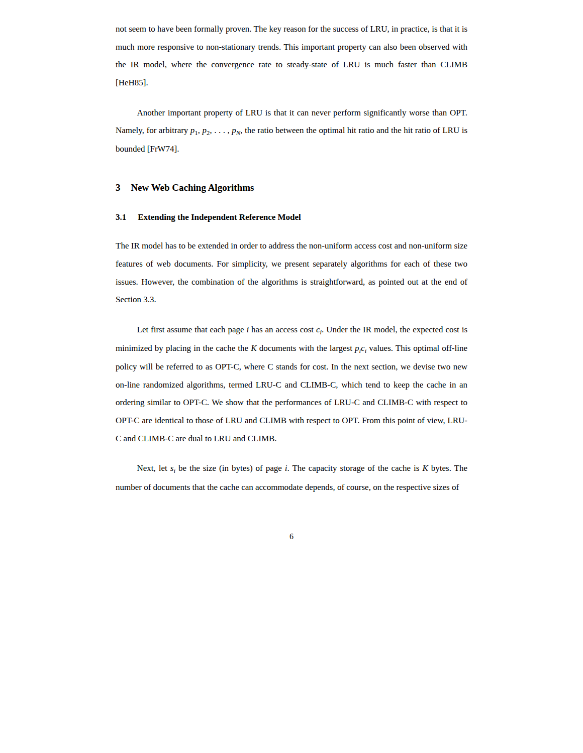not seem to have been formally proven. The key reason for the success of LRU, in practice, is that it is much more responsive to non-stationary trends. This important property can also been observed with the IR model, where the convergence rate to steady-state of LRU is much faster than CLIMB [HeH85].
Another important property of LRU is that it can never perform significantly worse than OPT. Namely, for arbitrary p1, p2, . . . , pN, the ratio between the optimal hit ratio and the hit ratio of LRU is bounded [FrW74].
3 New Web Caching Algorithms
3.1 Extending the Independent Reference Model
The IR model has to be extended in order to address the non-uniform access cost and non-uniform size features of web documents. For simplicity, we present separately algorithms for each of these two issues. However, the combination of the algorithms is straightforward, as pointed out at the end of Section 3.3.
Let first assume that each page i has an access cost ci. Under the IR model, the expected cost is minimized by placing in the cache the K documents with the largest pici values. This optimal off-line policy will be referred to as OPT-C, where C stands for cost. In the next section, we devise two new on-line randomized algorithms, termed LRU-C and CLIMB-C, which tend to keep the cache in an ordering similar to OPT-C. We show that the performances of LRU-C and CLIMB-C with respect to OPT-C are identical to those of LRU and CLIMB with respect to OPT. From this point of view, LRU-C and CLIMB-C are dual to LRU and CLIMB.
Next, let si be the size (in bytes) of page i. The capacity storage of the cache is K bytes. The number of documents that the cache can accommodate depends, of course, on the respective sizes of
6